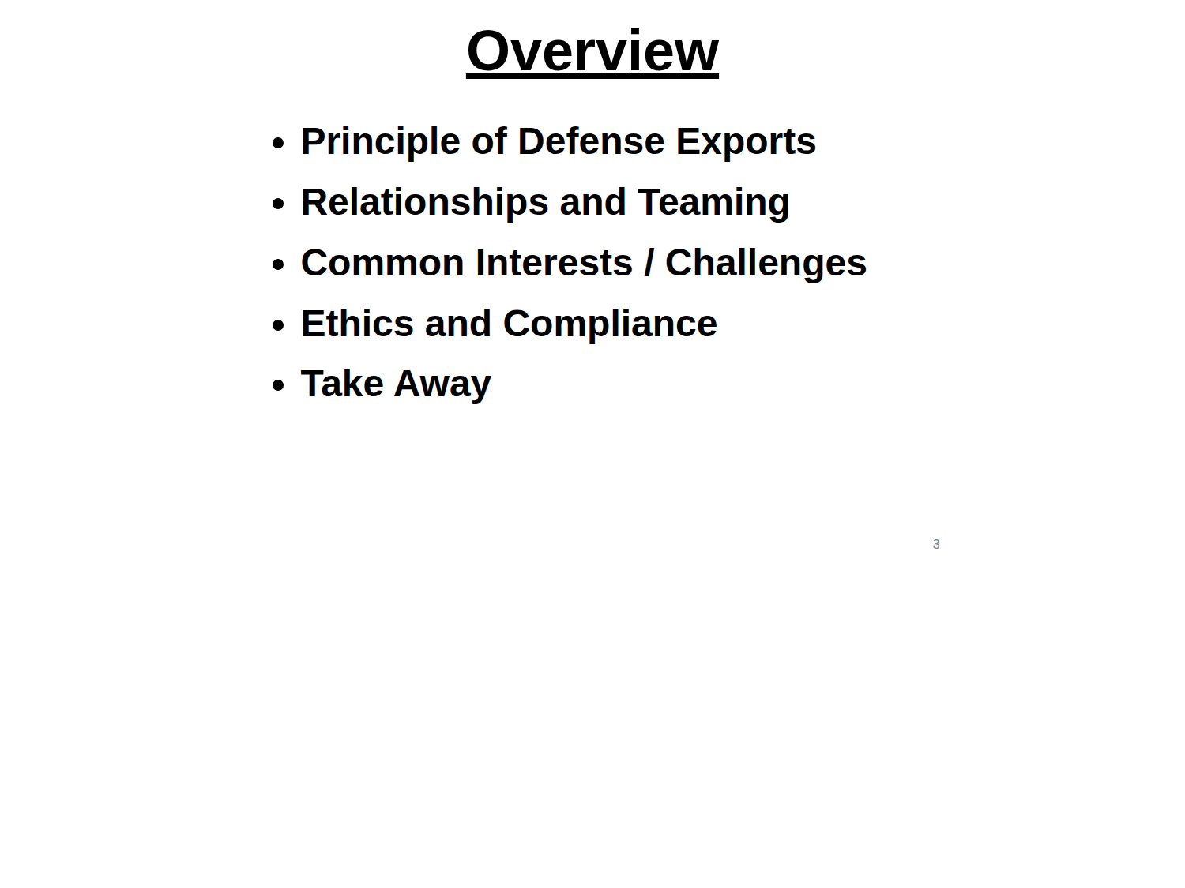Overview
Principle of Defense Exports
Relationships and Teaming
Common Interests / Challenges
Ethics and Compliance
Take Away
3